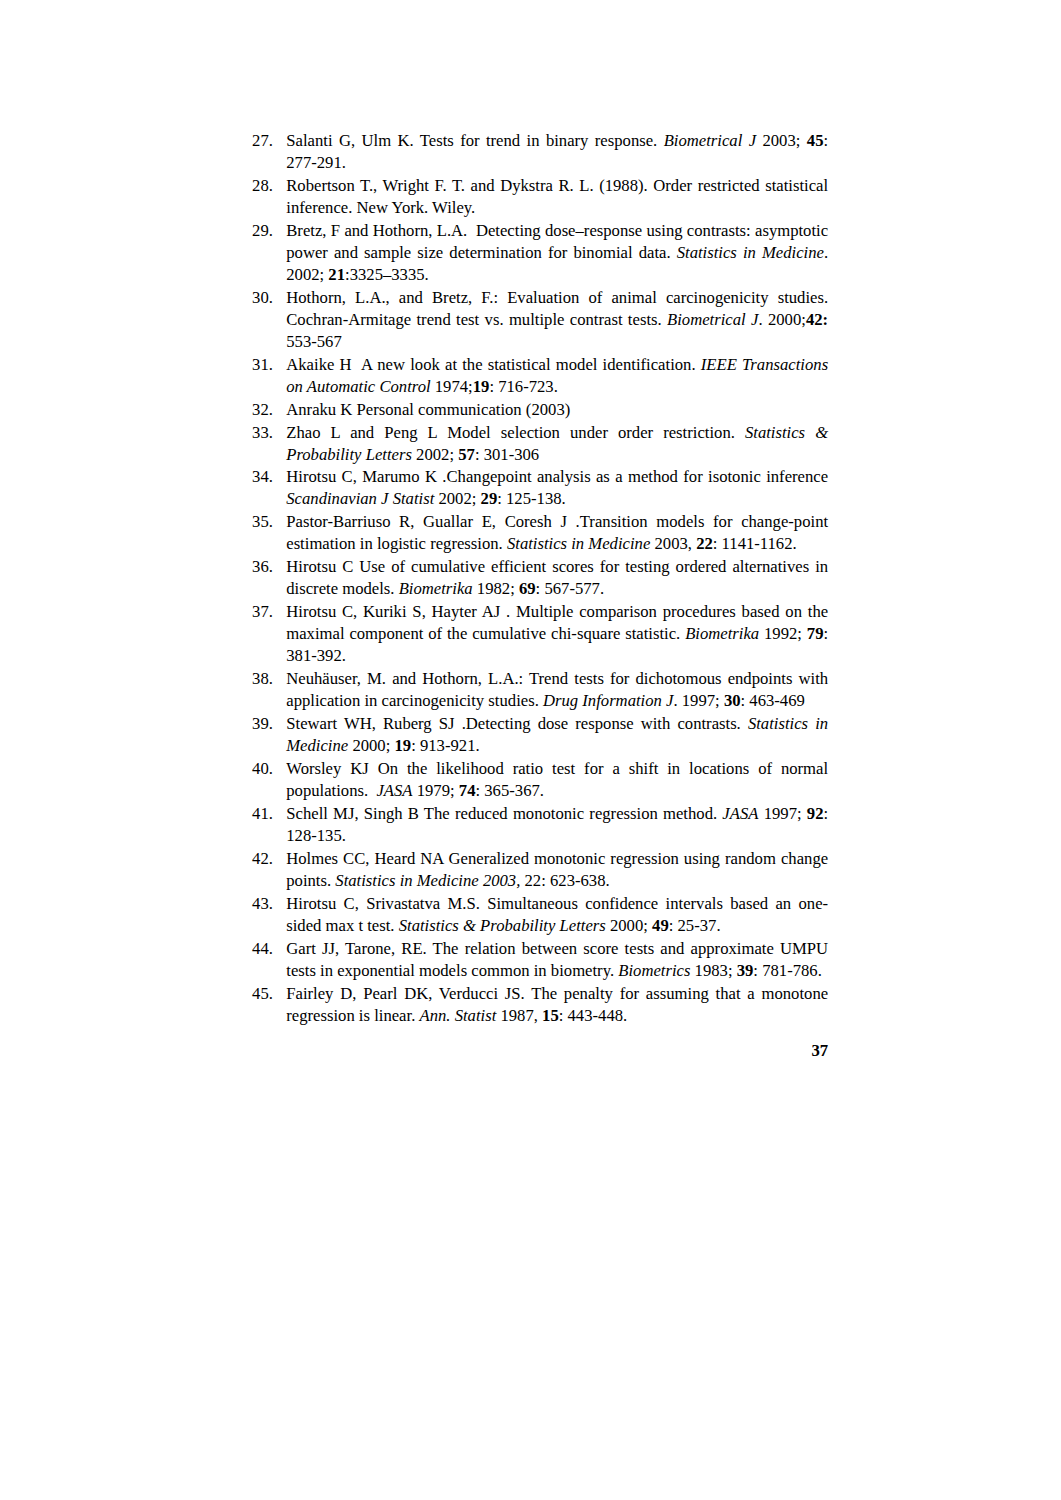Salanti G, Ulm K. Tests for trend in binary response. Biometrical J 2003; 45: 277-291.
Robertson T., Wright F. T. and Dykstra R. L. (1988). Order restricted statistical inference. New York. Wiley.
Bretz, F and Hothorn, L.A. Detecting dose–response using contrasts: asymptotic power and sample size determination for binomial data. Statistics in Medicine. 2002; 21:3325–3335.
Hothorn, L.A., and Bretz, F.: Evaluation of animal carcinogenicity studies. Cochran-Armitage trend test vs. multiple contrast tests. Biometrical J. 2000;42: 553-567
Akaike H A new look at the statistical model identification. IEEE Transactions on Automatic Control 1974;19: 716-723.
Anraku K Personal communication (2003)
Zhao L and Peng L Model selection under order restriction. Statistics & Probability Letters 2002; 57: 301-306
Hirotsu C, Marumo K .Changepoint analysis as a method for isotonic inference Scandinavian J Statist 2002; 29: 125-138.
Pastor-Barriuso R, Guallar E, Coresh J .Transition models for change-point estimation in logistic regression. Statistics in Medicine 2003, 22: 1141-1162.
Hirotsu C Use of cumulative efficient scores for testing ordered alternatives in discrete models. Biometrika 1982; 69: 567-577.
Hirotsu C, Kuriki S, Hayter AJ . Multiple comparison procedures based on the maximal component of the cumulative chi-square statistic. Biometrika 1992; 79: 381-392.
Neuhäuser, M. and Hothorn, L.A.: Trend tests for dichotomous endpoints with application in carcinogenicity studies. Drug Information J. 1997; 30: 463-469
Stewart WH, Ruberg SJ .Detecting dose response with contrasts. Statistics in Medicine 2000; 19: 913-921.
Worsley KJ On the likelihood ratio test for a shift in locations of normal populations. JASA 1979; 74: 365-367.
Schell MJ, Singh B The reduced monotonic regression method. JASA 1997; 92: 128-135.
Holmes CC, Heard NA Generalized monotonic regression using random change points. Statistics in Medicine 2003, 22: 623-638.
Hirotsu C, Srivastatva M.S. Simultaneous confidence intervals based an one-sided max t test. Statistics & Probability Letters 2000; 49: 25-37.
Gart JJ, Tarone, RE. The relation between score tests and approximate UMPU tests in exponential models common in biometry. Biometrics 1983; 39: 781-786.
Fairley D, Pearl DK, Verducci JS. The penalty for assuming that a monotone regression is linear. Ann. Statist 1987, 15: 443-448.
37